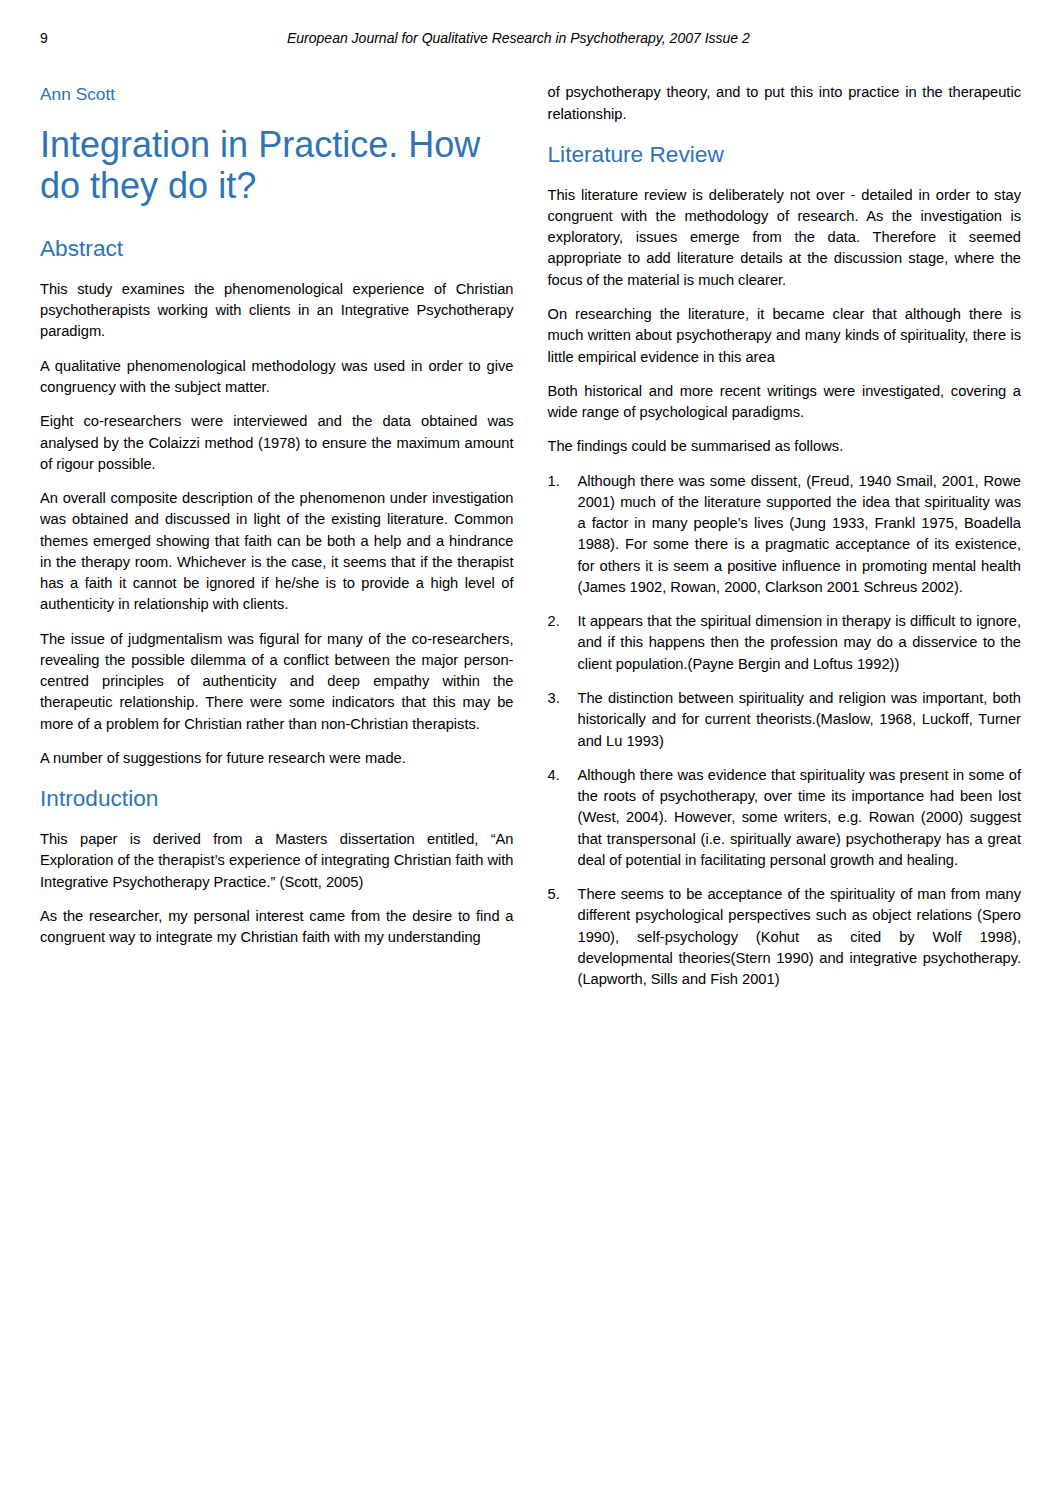9 European Journal for Qualitative Research in Psychotherapy, 2007 Issue 2
Ann Scott
Integration in Practice. How do they do it?
Abstract
This study examines the phenomenological experience of Christian psychotherapists working with clients in an Integrative Psychotherapy paradigm.
A qualitative phenomenological methodology was used in order to give congruency with the subject matter.
Eight co-researchers were interviewed and the data obtained was analysed by the Colaizzi method (1978) to ensure the maximum amount of rigour possible.
An overall composite description of the phenomenon under investigation was obtained and discussed in light of the existing literature. Common themes emerged showing that faith can be both a help and a hindrance in the therapy room. Whichever is the case, it seems that if the therapist has a faith it cannot be ignored if he/she is to provide a high level of authenticity in relationship with clients.
The issue of judgmentalism was figural for many of the co-researchers, revealing the possible dilemma of a conflict between the major person- centred principles of authenticity and deep empathy within the therapeutic relationship. There were some indicators that this may be more of a problem for Christian rather than non-Christian therapists.
A number of suggestions for future research were made.
Introduction
This paper is derived from a Masters dissertation entitled, “An Exploration of the therapist’s experience of integrating Christian faith with Integrative Psychotherapy Practice.” (Scott, 2005)
As the researcher, my personal interest came from the desire to find a congruent way to integrate my Christian faith with my understanding
of psychotherapy theory, and to put this into practice in the therapeutic relationship.
Literature Review
This literature review is deliberately not over - detailed in order to stay congruent with the methodology of research. As the investigation is exploratory, issues emerge from the data. Therefore it seemed appropriate to add literature details at the discussion stage, where the focus of the material is much clearer.
On researching the literature, it became clear that although there is much written about psychotherapy and many kinds of spirituality, there is little empirical evidence in this area
Both historical and more recent writings were investigated, covering a wide range of psychological paradigms.
The findings could be summarised as follows.
Although there was some dissent, (Freud, 1940 Smail, 2001, Rowe 2001) much of the literature supported the idea that spirituality was a factor in many people’s lives (Jung 1933, Frankl 1975, Boadella 1988). For some there is a pragmatic acceptance of its existence, for others it is seem a positive influence in promoting mental health (James 1902, Rowan, 2000, Clarkson 2001 Schreus 2002).
It appears that the spiritual dimension in therapy is difficult to ignore, and if this happens then the profession may do a disservice to the client population.(Payne Bergin and Loftus 1992))
The distinction between spirituality and religion was important, both historically and for current theorists.(Maslow, 1968, Luckoff, Turner and Lu 1993)
Although there was evidence that spirituality was present in some of the roots of psychotherapy, over time its importance had been lost (West, 2004). However, some writers, e.g. Rowan (2000) suggest that transpersonal (i.e. spiritually aware) psychotherapy has a great deal of potential in facilitating personal growth and healing.
There seems to be acceptance of the spirituality of man from many different psychological perspectives such as object relations (Spero 1990), self-psychology (Kohut as cited by Wolf 1998), developmental theories(Stern 1990) and integrative psychotherapy.(Lapworth, Sills and Fish 2001)